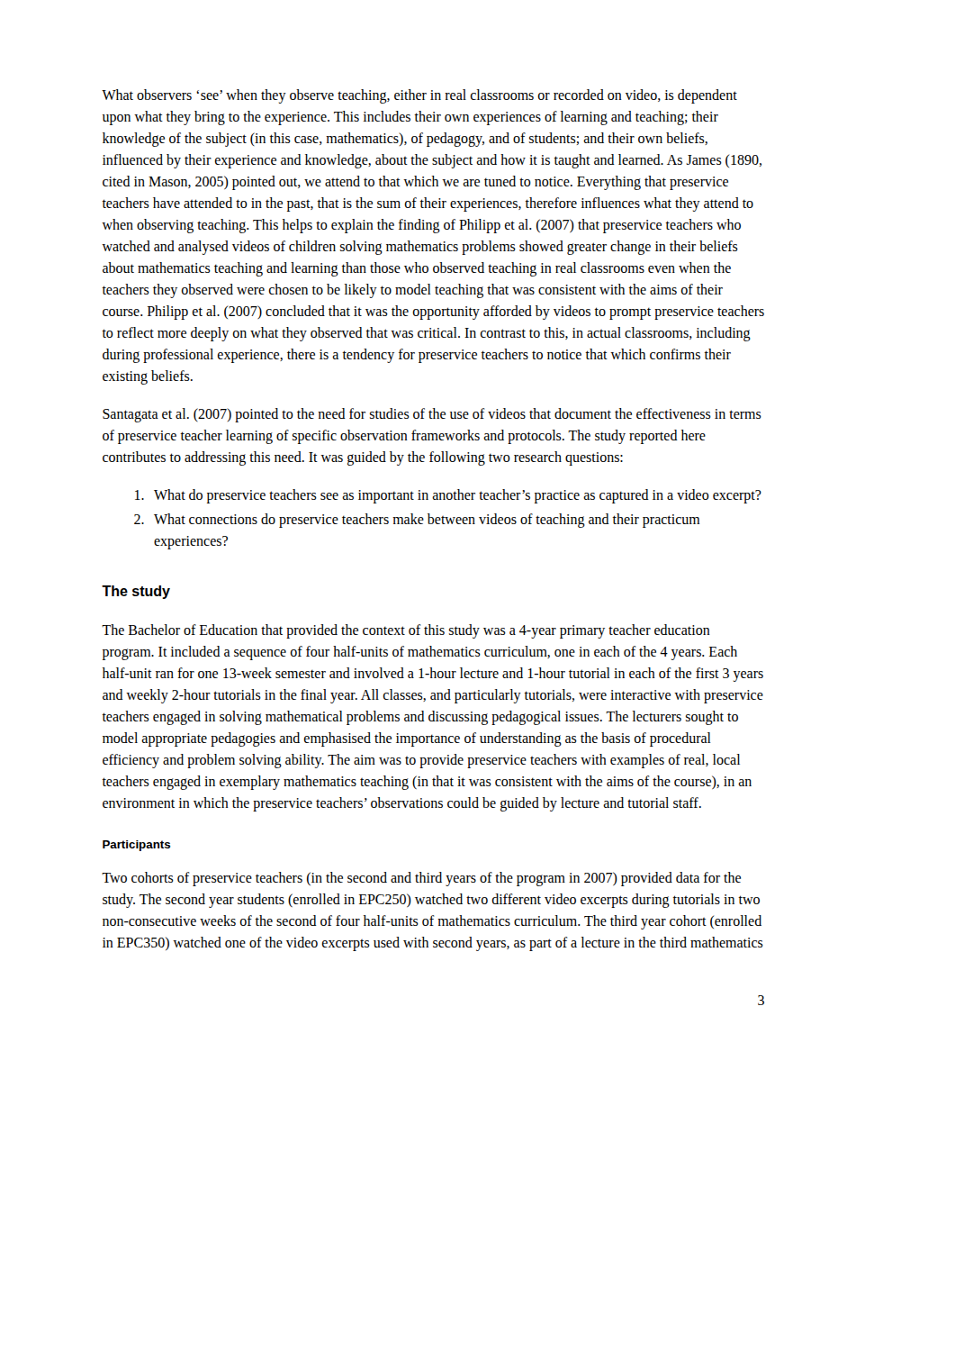What observers ‘see’ when they observe teaching, either in real classrooms or recorded on video, is dependent upon what they bring to the experience. This includes their own experiences of learning and teaching; their knowledge of the subject (in this case, mathematics), of pedagogy, and of students; and their own beliefs, influenced by their experience and knowledge, about the subject and how it is taught and learned. As James (1890, cited in Mason, 2005) pointed out, we attend to that which we are tuned to notice. Everything that preservice teachers have attended to in the past, that is the sum of their experiences, therefore influences what they attend to when observing teaching. This helps to explain the finding of Philipp et al. (2007) that preservice teachers who watched and analysed videos of children solving mathematics problems showed greater change in their beliefs about mathematics teaching and learning than those who observed teaching in real classrooms even when the teachers they observed were chosen to be likely to model teaching that was consistent with the aims of their course. Philipp et al. (2007) concluded that it was the opportunity afforded by videos to prompt preservice teachers to reflect more deeply on what they observed that was critical. In contrast to this, in actual classrooms, including during professional experience, there is a tendency for preservice teachers to notice that which confirms their existing beliefs.
Santagata et al. (2007) pointed to the need for studies of the use of videos that document the effectiveness in terms of preservice teacher learning of specific observation frameworks and protocols. The study reported here contributes to addressing this need. It was guided by the following two research questions:
What do preservice teachers see as important in another teacher’s practice as captured in a video excerpt?
What connections do preservice teachers make between videos of teaching and their practicum experiences?
The study
The Bachelor of Education that provided the context of this study was a 4-year primary teacher education program. It included a sequence of four half-units of mathematics curriculum, one in each of the 4 years. Each half-unit ran for one 13-week semester and involved a 1-hour lecture and 1-hour tutorial in each of the first 3 years and weekly 2-hour tutorials in the final year. All classes, and particularly tutorials, were interactive with preservice teachers engaged in solving mathematical problems and discussing pedagogical issues. The lecturers sought to model appropriate pedagogies and emphasised the importance of understanding as the basis of procedural efficiency and problem solving ability. The aim was to provide preservice teachers with examples of real, local teachers engaged in exemplary mathematics teaching (in that it was consistent with the aims of the course), in an environment in which the preservice teachers’ observations could be guided by lecture and tutorial staff.
Participants
Two cohorts of preservice teachers (in the second and third years of the program in 2007) provided data for the study. The second year students (enrolled in EPC250) watched two different video excerpts during tutorials in two non-consecutive weeks of the second of four half-units of mathematics curriculum. The third year cohort (enrolled in EPC350) watched one of the video excerpts used with second years, as part of a lecture in the third mathematics
3